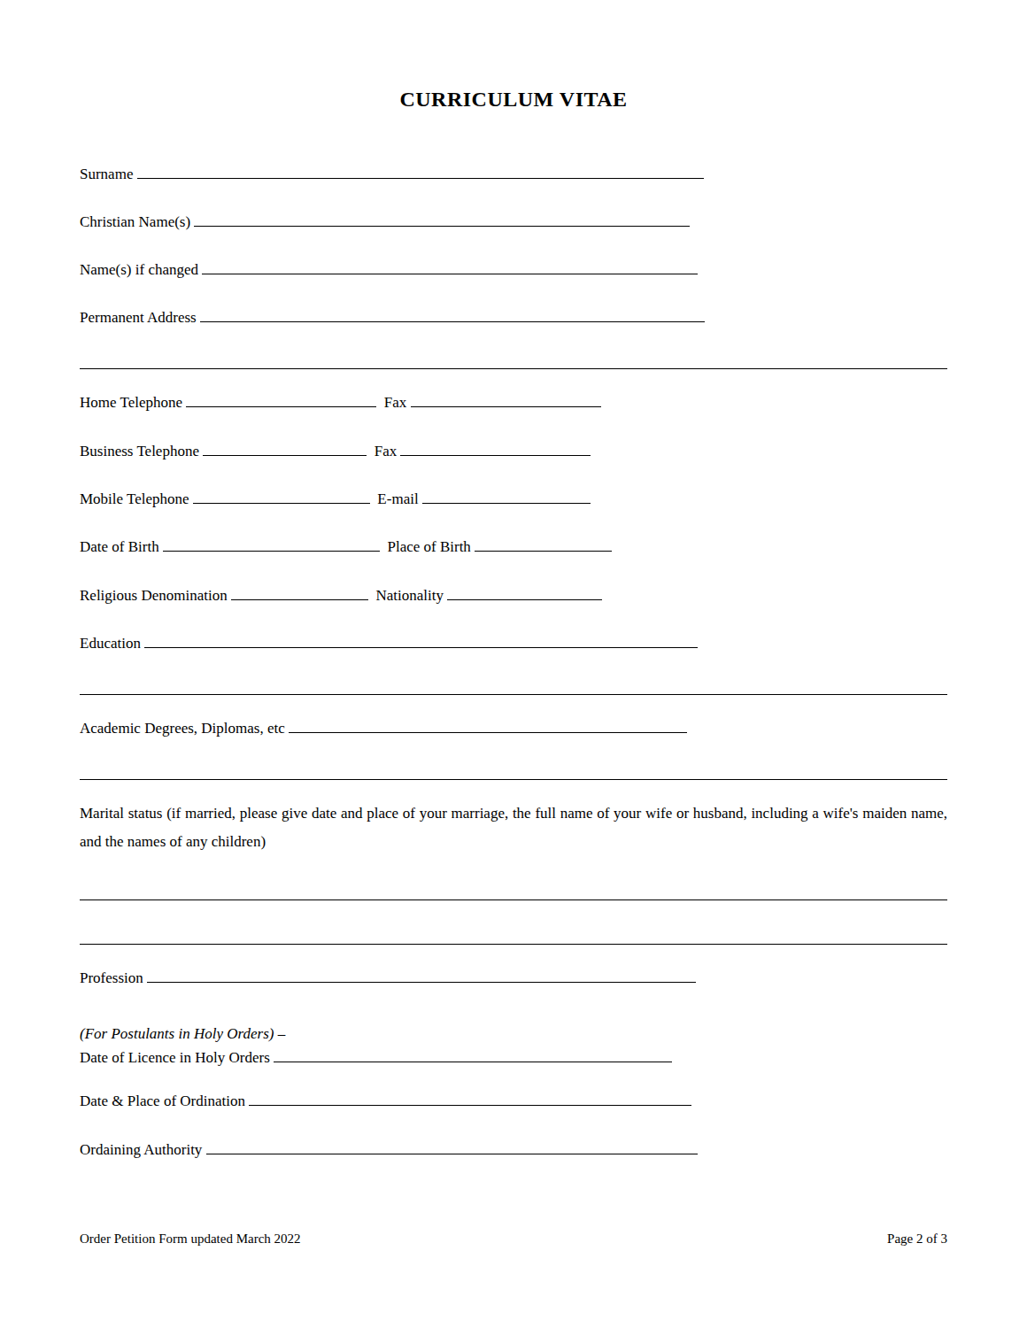CURRICULUM VITAE
Surname
Christian Name(s)
Name(s) if changed
Permanent Address
Home Telephone Fax
Business Telephone Fax
Mobile Telephone E-mail
Date of Birth Place of Birth
Religious Denomination Nationality
Education
Academic Degrees, Diplomas, etc
Marital status (if married, please give date and place of your marriage, the full name of your wife or husband, including a wife's maiden name, and the names of any children)
Profession
(For Postulants in Holy Orders) – Date of Licence in Holy Orders
Date & Place of Ordination
Ordaining Authority
Order Petition Form updated March 2022 Page 2 of 3